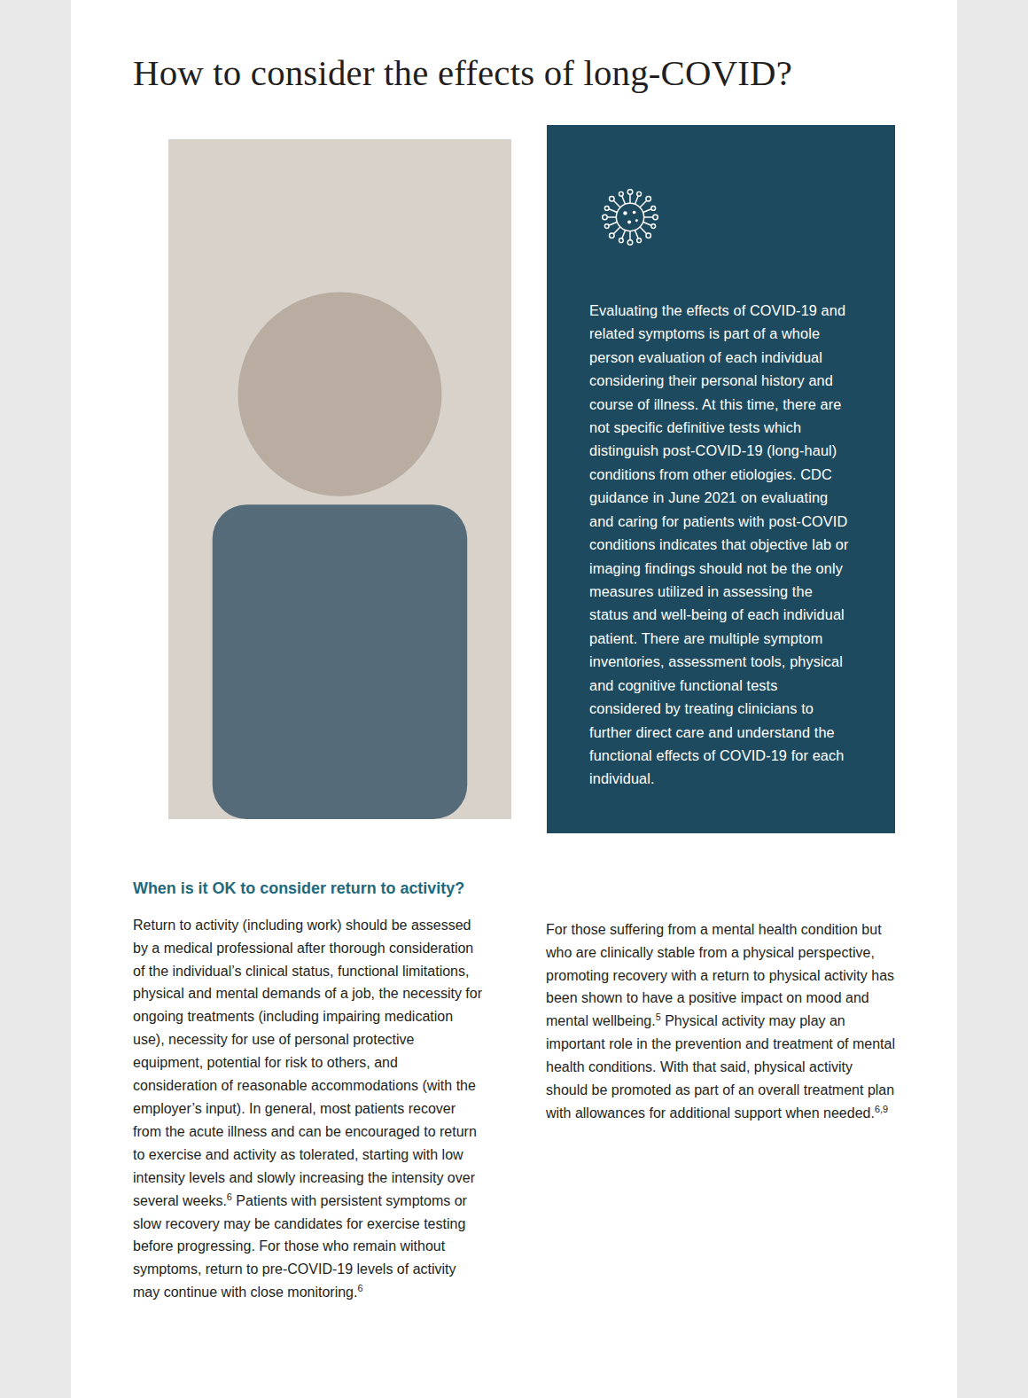How to consider the effects of long-COVID?
Evaluating the effects of COVID-19 and related symptoms is part of a whole person evaluation of each individual considering their personal history and course of illness. At this time, there are not specific definitive tests which distinguish post-COVID-19 (long-haul) conditions from other etiologies. CDC guidance in June 2021 on evaluating and caring for patients with post-COVID conditions indicates that objective lab or imaging findings should not be the only measures utilized in assessing the status and well-being of each individual patient. There are multiple symptom inventories, assessment tools, physical and cognitive functional tests considered by treating clinicians to further direct care and understand the functional effects of COVID-19 for each individual.
When is it OK to consider return to activity?
Return to activity (including work) should be assessed by a medical professional after thorough consideration of the individual’s clinical status, functional limitations, physical and mental demands of a job, the necessity for ongoing treatments (including impairing medication use), necessity for use of personal protective equipment, potential for risk to others, and consideration of reasonable accommodations (with the employer’s input). In general, most patients recover from the acute illness and can be encouraged to return to exercise and activity as tolerated, starting with low intensity levels and slowly increasing the intensity over several weeks.6 Patients with persistent symptoms or slow recovery may be candidates for exercise testing before progressing. For those who remain without symptoms, return to pre-COVID-19 levels of activity may continue with close monitoring.6
For those suffering from a mental health condition but who are clinically stable from a physical perspective, promoting recovery with a return to physical activity has been shown to have a positive impact on mood and mental wellbeing.5 Physical activity may play an important role in the prevention and treatment of mental health conditions. With that said, physical activity should be promoted as part of an overall treatment plan with allowances for additional support when needed.6,9